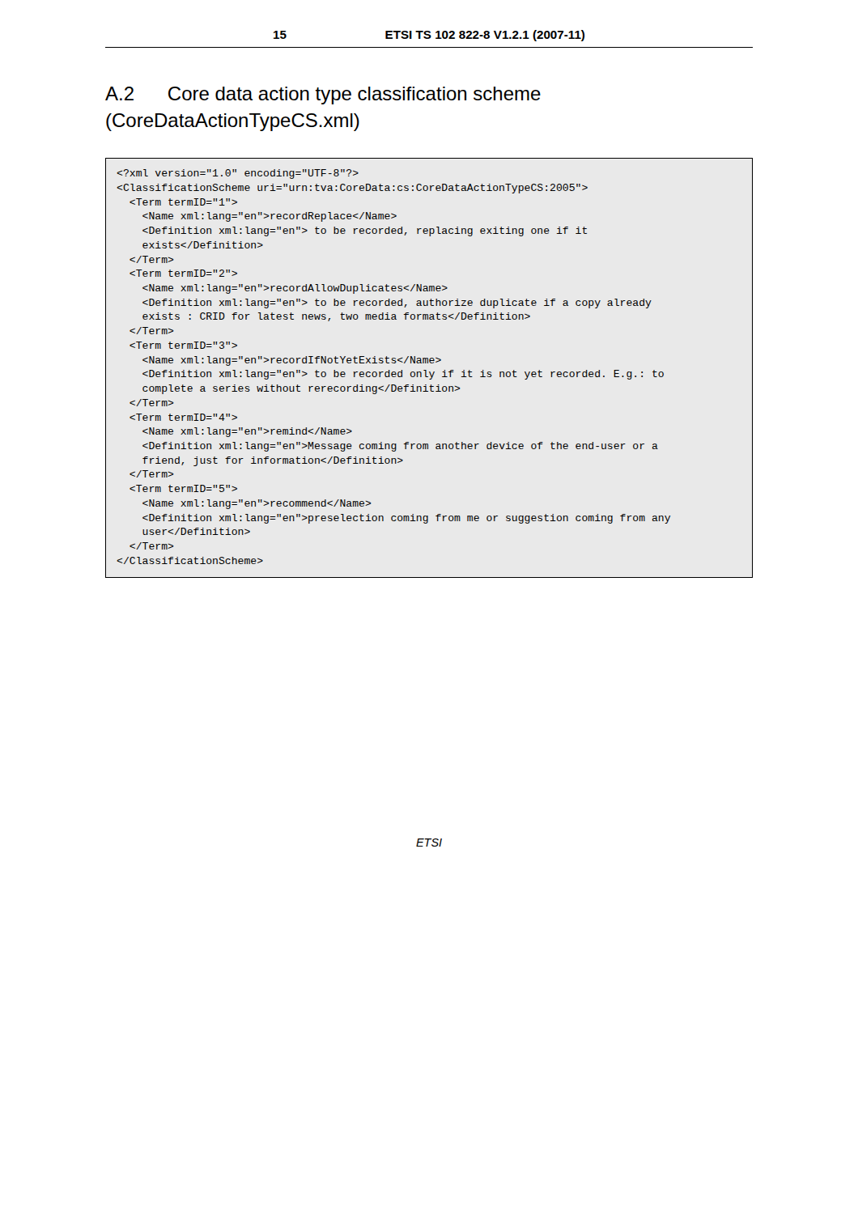15 ETSI TS 102 822-8 V1.2.1 (2007-11)
A.2 Core data action type classification scheme (CoreDataActionTypeCS.xml)
<?xml version="1.0" encoding="UTF-8"?>
<ClassificationScheme uri="urn:tva:CoreData:cs:CoreDataActionTypeCS:2005">
  <Term termID="1">
    <Name xml:lang="en">recordReplace</Name>
    <Definition xml:lang="en"> to be recorded, replacing exiting one if it
    exists</Definition>
  </Term>
  <Term termID="2">
    <Name xml:lang="en">recordAllowDuplicates</Name>
    <Definition xml:lang="en"> to be recorded, authorize duplicate if a copy already
    exists : CRID for latest news, two media formats</Definition>
  </Term>
  <Term termID="3">
    <Name xml:lang="en">recordIfNotYetExists</Name>
    <Definition xml:lang="en"> to be recorded only if it is not yet recorded. E.g.: to
    complete a series without rerecording</Definition>
  </Term>
  <Term termID="4">
    <Name xml:lang="en">remind</Name>
    <Definition xml:lang="en">Message coming from another device of the end-user or a
    friend, just for information</Definition>
  </Term>
  <Term termID="5">
    <Name xml:lang="en">recommend</Name>
    <Definition xml:lang="en">preselection coming from me or suggestion coming from any
    user</Definition>
  </Term>
</ClassificationScheme>
ETSI